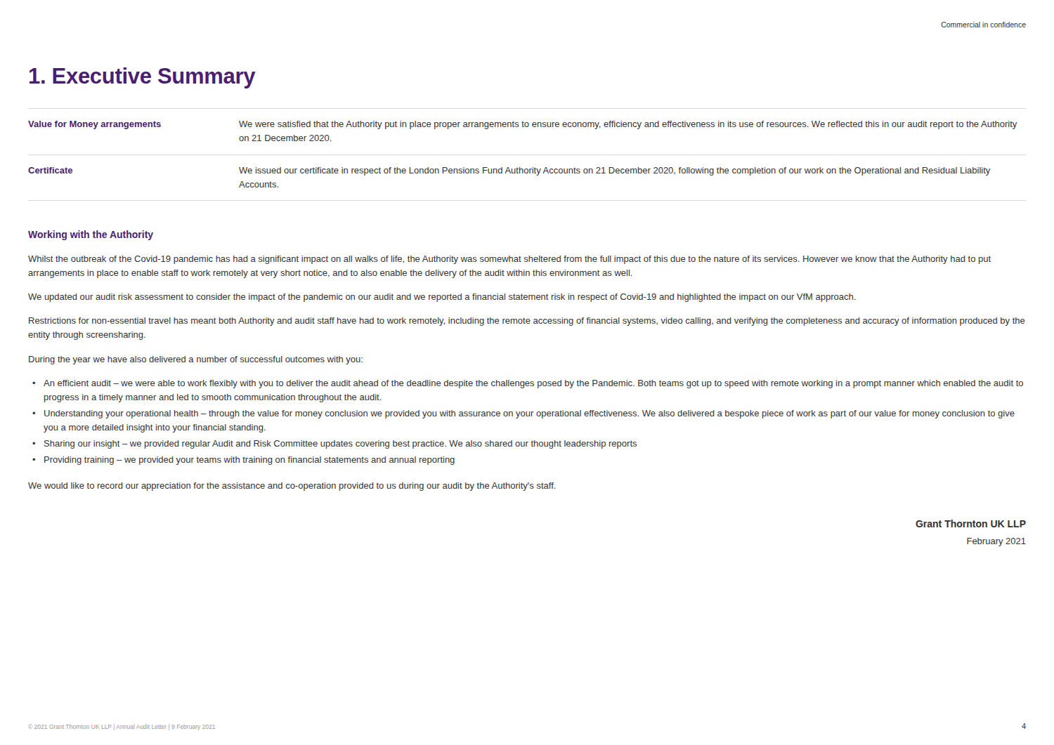Commercial in confidence
1. Executive Summary
| Value for Money arrangements | We were satisfied that the Authority put in place proper arrangements to ensure economy, efficiency and effectiveness in its use of resources. We reflected this in our audit report to the Authority on 21 December 2020. |
| Certificate | We issued our certificate in respect of the London Pensions Fund Authority Accounts on 21 December 2020, following the completion of our work on the Operational and Residual Liability Accounts. |
Working with the Authority
Whilst the outbreak of the Covid-19 pandemic has had a significant impact on all walks of life, the Authority was somewhat sheltered from the full impact of this due to the nature of its services. However we know that the Authority had to put arrangements in place to enable staff to work remotely at very short notice, and to also enable the delivery of the audit within this environment as well.
We updated our audit risk assessment to consider the impact of the pandemic on our audit and we reported a financial statement risk in respect of Covid-19 and highlighted the impact on our VfM approach.
Restrictions for non-essential travel has meant both Authority and audit staff have had to work remotely, including the remote accessing of financial systems, video calling, and verifying the completeness and accuracy of information produced by the entity through screensharing.
During the year we have also delivered a number of successful outcomes with you:
An efficient audit – we were able to work flexibly with you to deliver the audit ahead of the deadline despite the challenges posed by the Pandemic. Both teams got up to speed with remote working in a prompt manner which enabled the audit to progress in a timely manner and led to smooth communication throughout the audit.
Understanding your operational health – through the value for money conclusion we provided you with assurance on your operational effectiveness. We also delivered a bespoke piece of work as part of our value for money conclusion to give you a more detailed insight into your financial standing.
Sharing our insight – we provided regular Audit and Risk Committee updates covering best practice. We also shared our thought leadership reports
Providing training – we provided your teams with training on financial statements and annual reporting
We would like to record our appreciation for the assistance and co-operation provided to us during our audit by the Authority's staff.
Grant Thornton UK LLP
February 2021
© 2021 Grant Thornton UK LLP | Annual Audit Letter | 9 February 2021
4